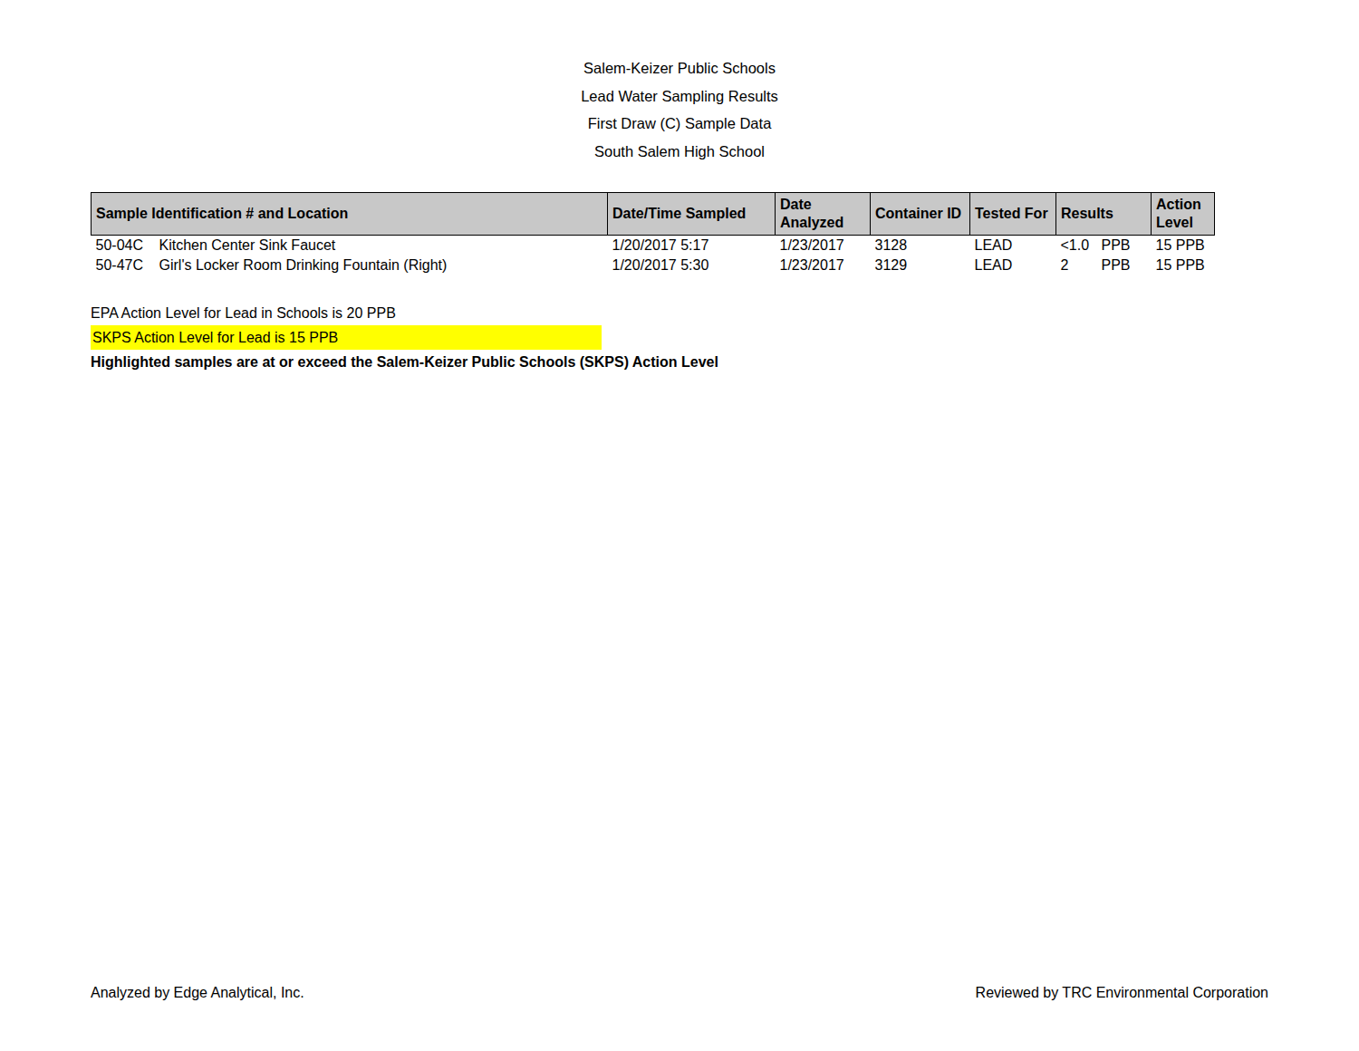Salem-Keizer Public Schools
Lead Water Sampling Results
First Draw (C) Sample Data
South Salem High School
| Sample Identification # and Location | Date/Time Sampled | Date Analyzed | Container ID | Tested For | Results | Action Level |
| --- | --- | --- | --- | --- | --- | --- |
| 50-04C | Kitchen Center Sink Faucet | 1/20/2017 5:17 | 1/23/2017 | 3128 | LEAD | <1.0 | PPB | 15 PPB |
| 50-47C | Girl's Locker Room Drinking Fountain (Right) | 1/20/2017 5:30 | 1/23/2017 | 3129 | LEAD | 2 | PPB | 15 PPB |
EPA Action Level for Lead in Schools is 20 PPB
SKPS Action Level for Lead is 15 PPB
Highlighted samples are at or exceed the Salem-Keizer Public Schools (SKPS) Action Level
Analyzed by Edge Analytical, Inc. Reviewed by TRC Environmental Corporation